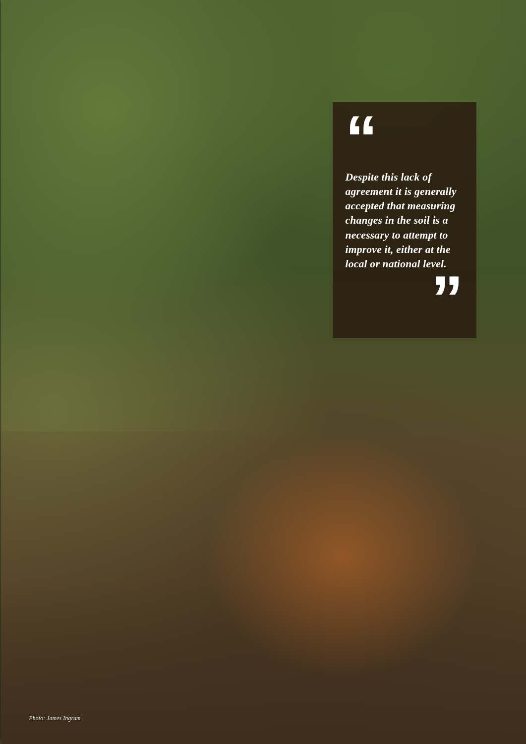“
Despite this lack of agreement it is generally accepted that measuring changes in the soil is a necessary to attempt to improve it, either at the local or national level.
”
Photo: James Ingram